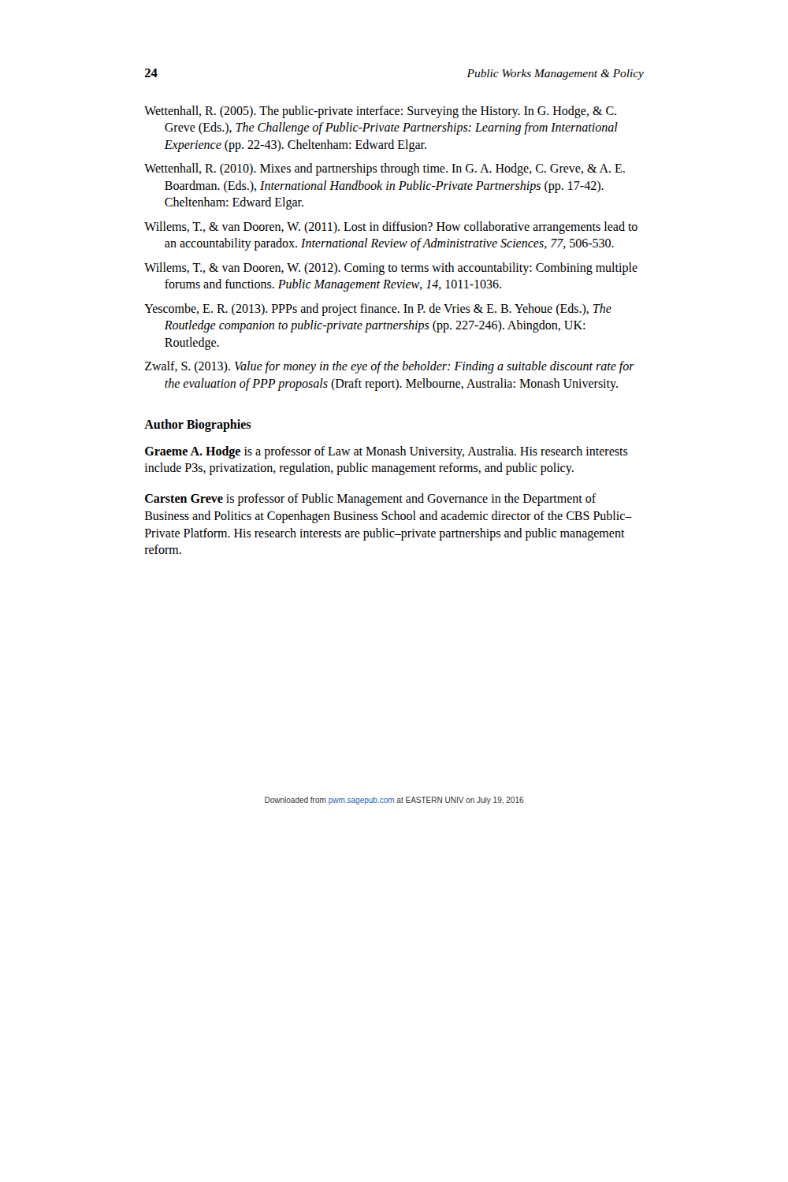24 Public Works Management & Policy
Wettenhall, R. (2005). The public-private interface: Surveying the History. In G. Hodge, & C. Greve (Eds.), The Challenge of Public-Private Partnerships: Learning from International Experience (pp. 22-43). Cheltenham: Edward Elgar.
Wettenhall, R. (2010). Mixes and partnerships through time. In G. A. Hodge, C. Greve, & A. E. Boardman. (Eds.), International Handbook in Public-Private Partnerships (pp. 17-42). Cheltenham: Edward Elgar.
Willems, T., & van Dooren, W. (2011). Lost in diffusion? How collaborative arrangements lead to an accountability paradox. International Review of Administrative Sciences, 77, 506-530.
Willems, T., & van Dooren, W. (2012). Coming to terms with accountability: Combining multiple forums and functions. Public Management Review, 14, 1011-1036.
Yescombe, E. R. (2013). PPPs and project finance. In P. de Vries & E. B. Yehoue (Eds.), The Routledge companion to public-private partnerships (pp. 227-246). Abingdon, UK: Routledge.
Zwalf, S. (2013). Value for money in the eye of the beholder: Finding a suitable discount rate for the evaluation of PPP proposals (Draft report). Melbourne, Australia: Monash University.
Author Biographies
Graeme A. Hodge is a professor of Law at Monash University, Australia. His research interests include P3s, privatization, regulation, public management reforms, and public policy.
Carsten Greve is professor of Public Management and Governance in the Department of Business and Politics at Copenhagen Business School and academic director of the CBS Public–Private Platform. His research interests are public–private partnerships and public management reform.
Downloaded from pwm.sagepub.com at EASTERN UNIV on July 19, 2016